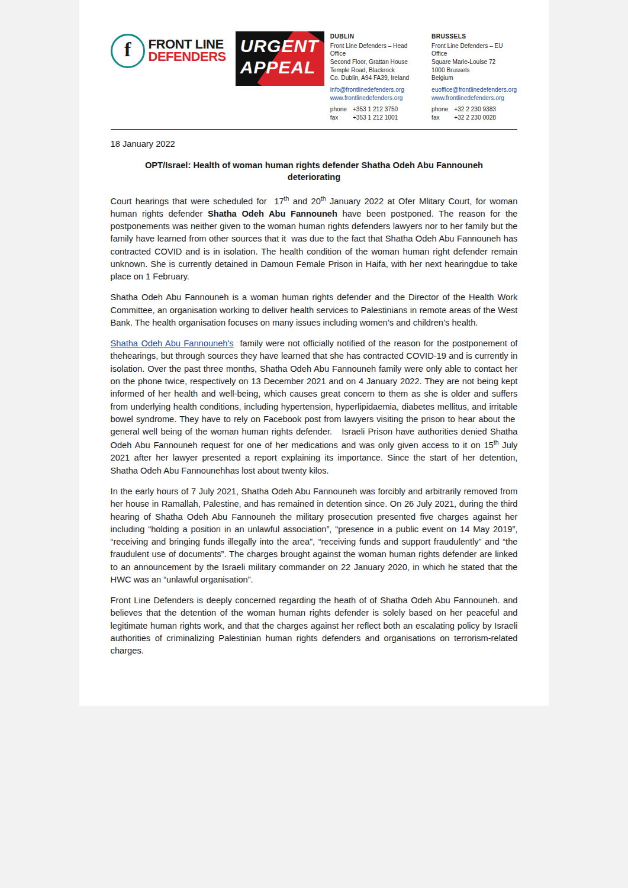f
FRONT LINE DEFENDERS
URGENT
APPEAL
DUBLIN
Front Line Defenders – Head Office
Second Floor, Grattan House
Temple Road, Blackrock
Co. Dublin, A94 FA39, Ireland
info@frontlinedefenders.org
www.frontlinedefenders.org
| phone | +353 1 212 3750 |
| fax | +353 1 212 1001 |
BRUSSELS
Front Line Defenders – EU Office
Square Marie-Louise 72
1000 Brussels
Belgium
euoffice@frontlinedefenders.org
www.frontlinedefenders.org
| phone | +32 2 230 9383 |
| fax | +32 2 230 0028 |
18 January 2022
OPT/Israel: Health of woman human rights defender Shatha Odeh Abu Fannouneh
deteriorating
Court hearings that were scheduled for 17th and 20th January 2022 at Ofer Mlitary Court, for woman human rights defender Shatha Odeh Abu Fannouneh have been postponed. The reason for the postponements was neither given to the woman human rights defenders lawyers nor to her family but the family have learned from other sources that it was due to the fact that Shatha Odeh Abu Fannouneh has contracted COVID and is in isolation. The health condition of the woman human right defender remain unknown. She is currently detained in Damoun Female Prison in Haifa, with her next hearingdue to take place on 1 February.
Shatha Odeh Abu Fannouneh is a woman human rights defender and the Director of the Health Work Committee, an organisation working to deliver health services to Palestinians in remote areas of the West Bank. The health organisation focuses on many issues including women’s and children’s health.
Shatha Odeh Abu Fannouneh's family were not officially notified of the reason for the postponement of thehearings, but through sources they have learned that she has contracted COVID-19 and is currently in isolation. Over the past three months, Shatha Odeh Abu Fannouneh family were only able to contact her on the phone twice, respectively on 13 December 2021 and on 4 January 2022. They are not being kept informed of her health and well-being, which causes great concern to them as she is older and suffers from underlying health conditions, including hypertension, hyperlipidaemia, diabetes mellitus, and irritable bowel syndrome. They have to rely on Facebook post from lawyers visiting the prison to hear about the general well being of the woman human rights defender. Israeli Prison have authorities denied Shatha Odeh Abu Fannouneh request for one of her medications and was only given access to it on 15th July 2021 after her lawyer presented a report explaining its importance. Since the start of her detention, Shatha Odeh Abu Fannounehhas lost about twenty kilos.
In the early hours of 7 July 2021, Shatha Odeh Abu Fannouneh was forcibly and arbitrarily removed from her house in Ramallah, Palestine, and has remained in detention since. On 26 July 2021, during the third hearing of Shatha Odeh Abu Fannouneh the military prosecution presented five charges against her including “holding a position in an unlawful association”, “presence in a public event on 14 May 2019”, “receiving and bringing funds illegally into the area”, “receiving funds and support fraudulently” and “the fraudulent use of documents”. The charges brought against the woman human rights defender are linked to an announcement by the Israeli military commander on 22 January 2020, in which he stated that the HWC was an “unlawful organisation”.
Front Line Defenders is deeply concerned regarding the heath of of Shatha Odeh Abu Fannouneh. and believes that the detention of the woman human rights defender is solely based on her peaceful and legitimate human rights work, and that the charges against her reflect both an escalating policy by Israeli authorities of criminalizing Palestinian human rights defenders and organisations on terrorism-related charges.